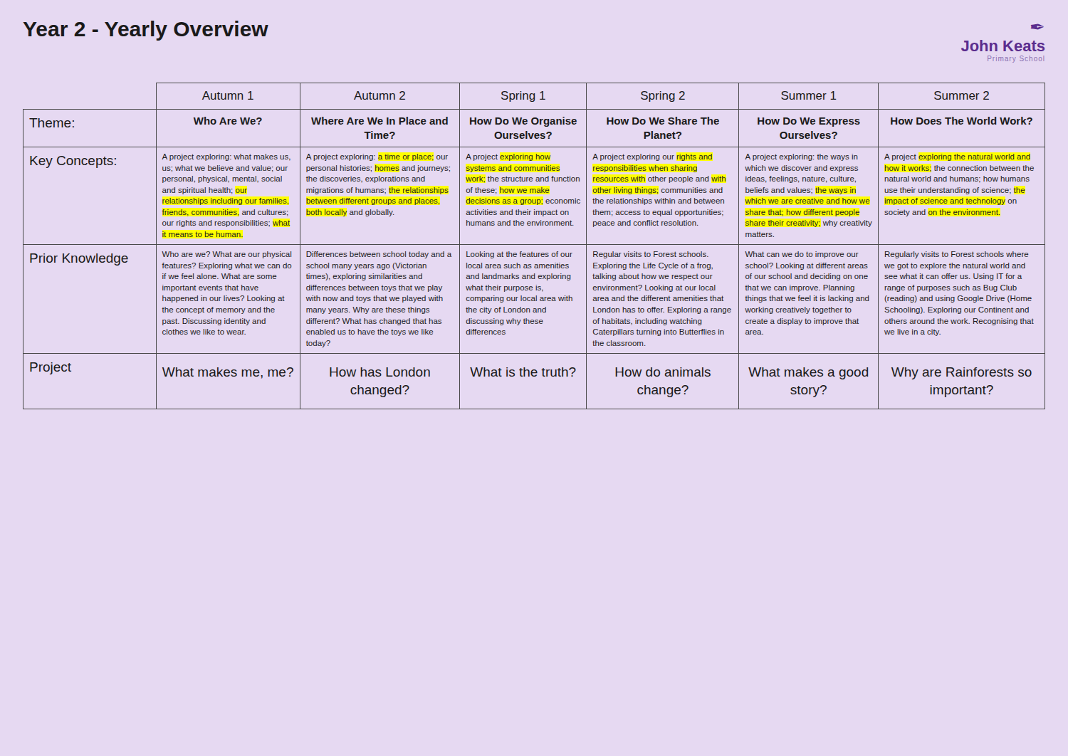Year 2 - Yearly Overview
✒
John Keats
Primary School
| | Autumn 1 | Autumn 2 | Spring 1 | Spring 2 | Summer 1 | Summer 2 |
| --- | --- | --- | --- | --- | --- | --- |
| Theme: | Who Are We? | Where Are We In Place and Time? | How Do We Organise Ourselves? | How Do We Share The Planet? | How Do We Express Ourselves? | How Does The World Work? |
| Key Concepts: | A project exploring: what makes us, us; what we believe and value; our personal, physical, mental, social and spiritual health; our relationships including our families, friends, communities, and cultures; our rights and responsibilities; what it means to be human. | A project exploring: a time or place; our personal histories; homes and journeys; the discoveries, explorations and migrations of humans; the relationships between different groups and places, both locally and globally. | A project exploring how systems and communities work; the structure and function of these; how we make decisions as a group; economic activities and their impact on humans and the environment. | A project exploring our rights and responsibilities when sharing resources with other people and with other living things; communities and the relationships within and between them; access to equal opportunities; peace and conflict resolution. | A project exploring: the ways in which we discover and express ideas, feelings, nature, culture, beliefs and values; the ways in which we are creative and how we share that; how different people share their creativity; why creativity matters. | A project exploring the natural world and how it works; the connection between the natural world and humans; how humans use their understanding of science; the impact of science and technology on society and on the environment. |
| Prior Knowledge | Who are we? What are our physical features? Exploring what we can do if we feel alone. What are some important events that have happened in our lives? Looking at the concept of memory and the past. Discussing identity and clothes we like to wear. | Differences between school today and a school many years ago (Victorian times), exploring similarities and differences between toys that we play with now and toys that we played with many years. Why are these things different? What has changed that has enabled us to have the toys we like today? | Looking at the features of our local area such as amenities and landmarks and exploring what their purpose is, comparing our local area with the city of London and discussing why these differences | Regular visits to Forest schools. Exploring the Life Cycle of a frog, talking about how we respect our environment? Looking at our local area and the different amenities that London has to offer. Exploring a range of habitats, including watching Caterpillars turning into Butterflies in the classroom. | What can we do to improve our school? Looking at different areas of our school and deciding on one that we can improve. Planning things that we feel it is lacking and working creatively together to create a display to improve that area. | Regularly visits to Forest schools where we got to explore the natural world and see what it can offer us. Using IT for a range of purposes such as Bug Club (reading) and using Google Drive (Home Schooling). Exploring our Continent and others around the work. Recognising that we live in a city. |
| Project | What makes me, me? | How has London changed? | What is the truth? | How do animals change? | What makes a good story? | Why are Rainforests so important? |